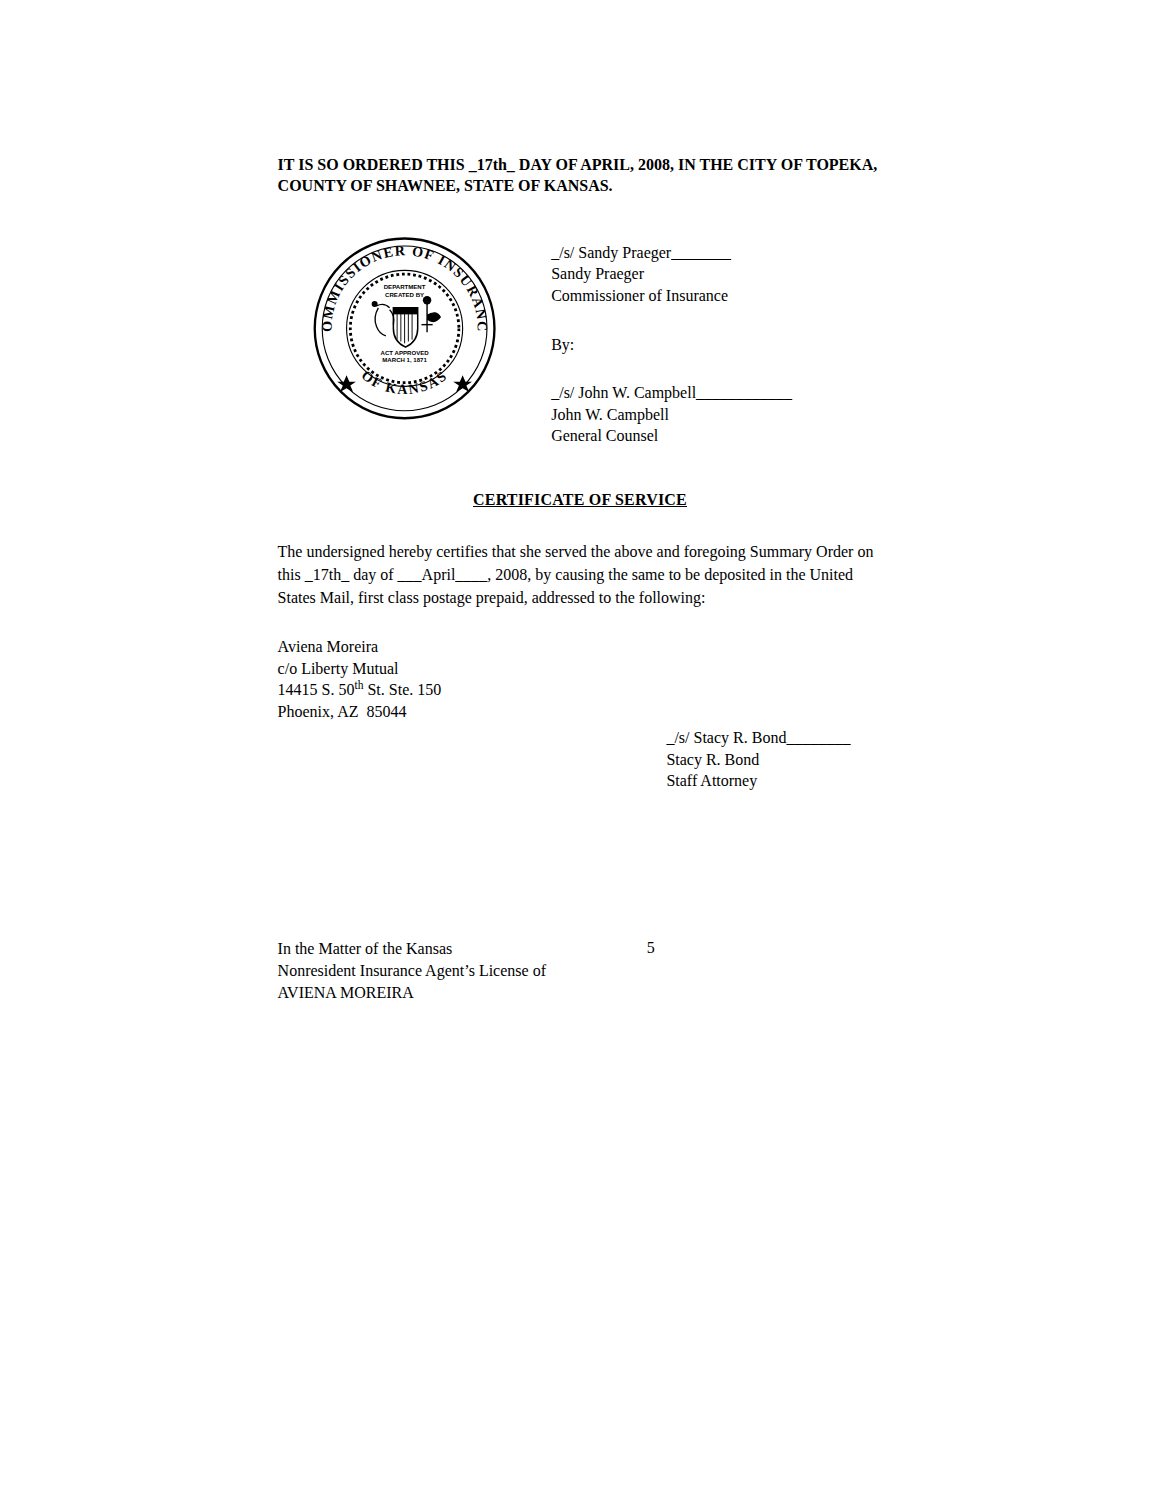IT IS SO ORDERED THIS _17th_ DAY OF APRIL, 2008, IN THE CITY OF TOPEKA, COUNTY OF SHAWNEE, STATE OF KANSAS.
COMMISSIONER OF INSURANCE OF KANSAS DEPARTMENT CREATED BY ACT APPROVED MARCH 1, 1871
_/s/ Sandy Praeger
Sandy Praeger
Commissioner of Insurance
By:
_/s/ John W. Campbell____________
John W. Campbell
General Counsel
CERTIFICATE OF SERVICE
The undersigned hereby certifies that she served the above and foregoing Summary Order on this _17th_ day of ___April____, 2008, by causing the same to be deposited in the United States Mail, first class postage prepaid, addressed to the following:
Aviena Moreira
c/o Liberty Mutual
14415 S. 50th St. Ste. 150
Phoenix, AZ 85044
_/s/ Stacy R. Bond________
Stacy R. Bond
Staff Attorney
In the Matter of the Kansas
Nonresident Insurance Agent’s License of
AVIENA MOREIRA
5